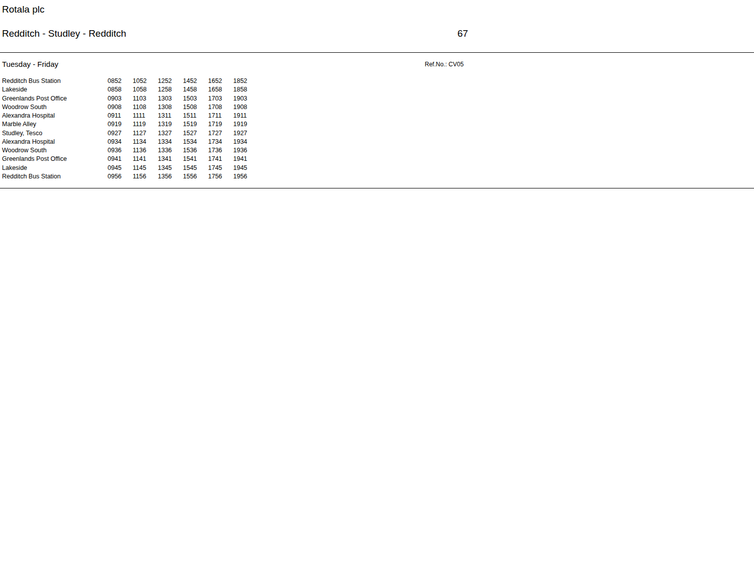Rotala plc
Redditch - Studley - Redditch 67
Tuesday - Friday Ref.No.: CV05
| Redditch Bus Station | 0852 | 1052 | 1252 | 1452 | 1652 | 1852 |
| Lakeside | 0858 | 1058 | 1258 | 1458 | 1658 | 1858 |
| Greenlands Post Office | 0903 | 1103 | 1303 | 1503 | 1703 | 1903 |
| Woodrow South | 0908 | 1108 | 1308 | 1508 | 1708 | 1908 |
| Alexandra Hospital | 0911 | 1111 | 1311 | 1511 | 1711 | 1911 |
| Marble Alley | 0919 | 1119 | 1319 | 1519 | 1719 | 1919 |
| Studley, Tesco | 0927 | 1127 | 1327 | 1527 | 1727 | 1927 |
| Alexandra Hospital | 0934 | 1134 | 1334 | 1534 | 1734 | 1934 |
| Woodrow South | 0936 | 1136 | 1336 | 1536 | 1736 | 1936 |
| Greenlands Post Office | 0941 | 1141 | 1341 | 1541 | 1741 | 1941 |
| Lakeside | 0945 | 1145 | 1345 | 1545 | 1745 | 1945 |
| Redditch Bus Station | 0956 | 1156 | 1356 | 1556 | 1756 | 1956 |